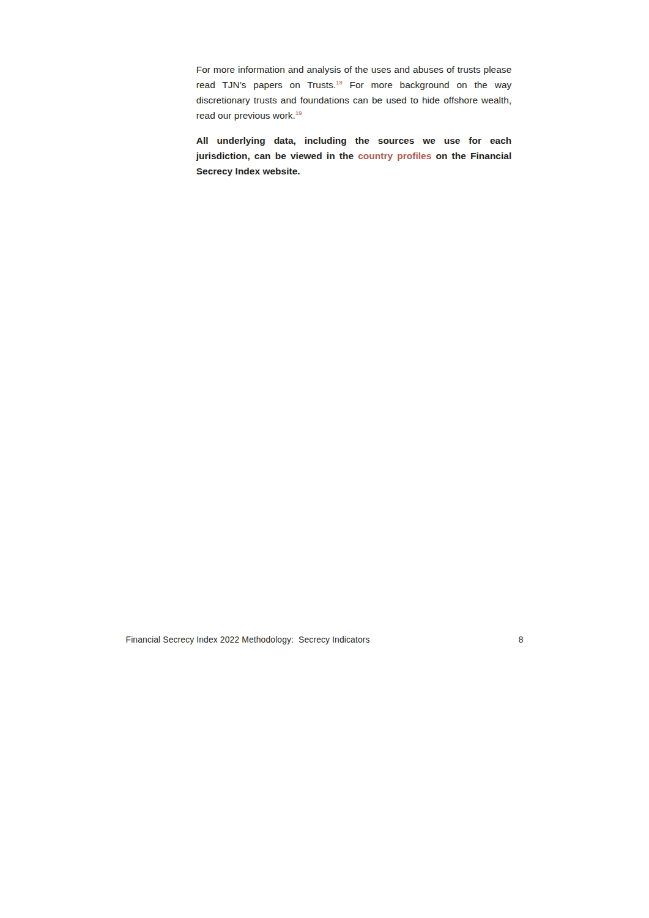For more information and analysis of the uses and abuses of trusts please read TJN’s papers on Trusts.18 For more background on the way discretionary trusts and foundations can be used to hide offshore wealth, read our previous work.19
All underlying data, including the sources we use for each jurisdiction, can be viewed in the country profiles on the Financial Secrecy Index website.
Financial Secrecy Index 2022 Methodology: Secrecy Indicators
8